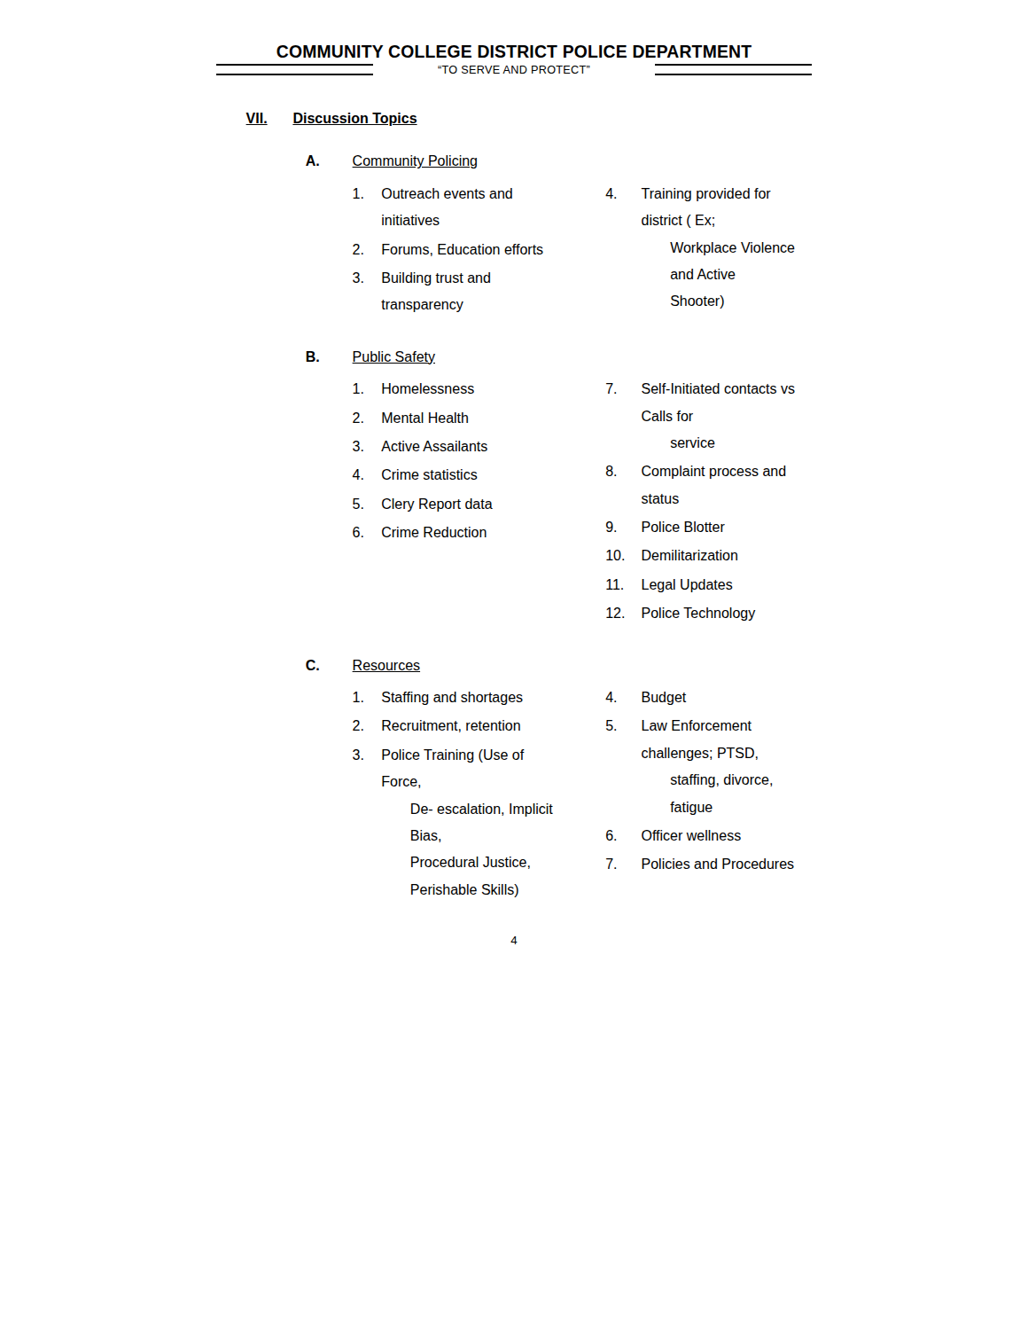COMMUNITY COLLEGE DISTRICT POLICE DEPARTMENT
“TO SERVE AND PROTECT”
VII. Discussion Topics
A. Community Policing
1. Outreach events and initiatives
2. Forums, Education efforts
3. Building trust and transparency
4. Training provided for district ( Ex; Workplace Violence and Active Shooter)
B. Public Safety
1. Homelessness
2. Mental Health
3. Active Assailants
4. Crime statistics
5. Clery Report data
6. Crime Reduction
7. Self-Initiated contacts vs Calls for service
8. Complaint process and status
9. Police Blotter
10. Demilitarization
11. Legal Updates
12. Police Technology
C. Resources
1. Staffing and shortages
2. Recruitment, retention
3. Police Training (Use of Force, De- escalation, Implicit Bias, Procedural Justice, Perishable Skills)
4. Budget
5. Law Enforcement challenges; PTSD, staffing, divorce, fatigue
6. Officer wellness
7. Policies and Procedures
4